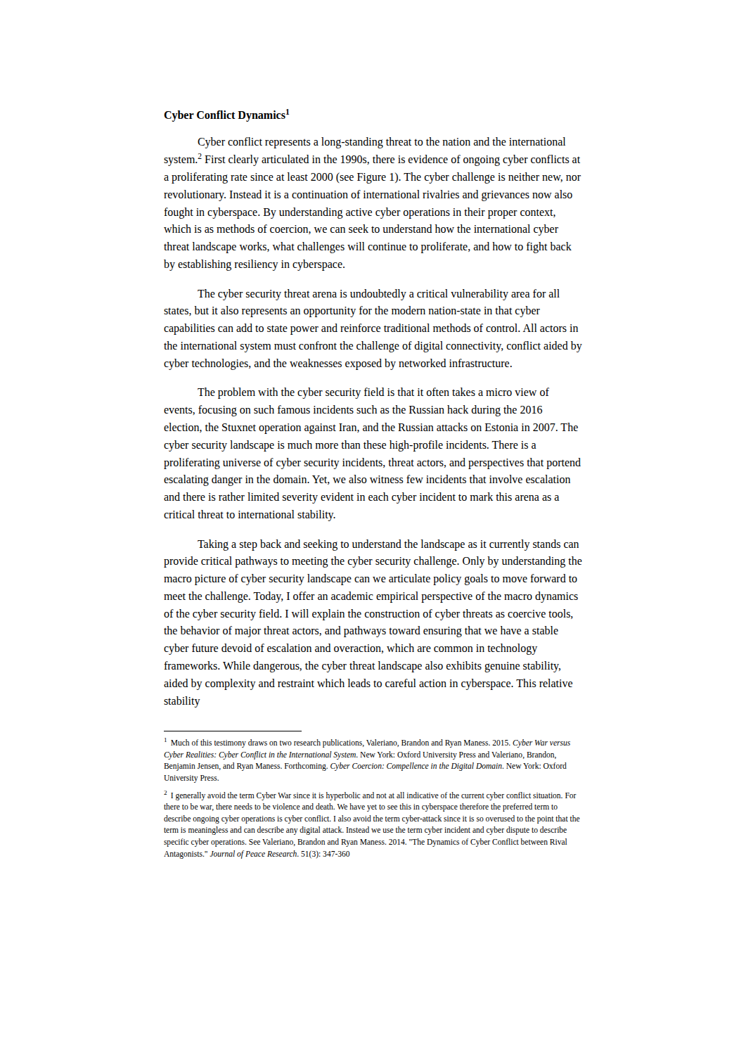Cyber Conflict Dynamics1
Cyber conflict represents a long-standing threat to the nation and the international system.2 First clearly articulated in the 1990s, there is evidence of ongoing cyber conflicts at a proliferating rate since at least 2000 (see Figure 1). The cyber challenge is neither new, nor revolutionary. Instead it is a continuation of international rivalries and grievances now also fought in cyberspace. By understanding active cyber operations in their proper context, which is as methods of coercion, we can seek to understand how the international cyber threat landscape works, what challenges will continue to proliferate, and how to fight back by establishing resiliency in cyberspace.
The cyber security threat arena is undoubtedly a critical vulnerability area for all states, but it also represents an opportunity for the modern nation-state in that cyber capabilities can add to state power and reinforce traditional methods of control. All actors in the international system must confront the challenge of digital connectivity, conflict aided by cyber technologies, and the weaknesses exposed by networked infrastructure.
The problem with the cyber security field is that it often takes a micro view of events, focusing on such famous incidents such as the Russian hack during the 2016 election, the Stuxnet operation against Iran, and the Russian attacks on Estonia in 2007. The cyber security landscape is much more than these high-profile incidents. There is a proliferating universe of cyber security incidents, threat actors, and perspectives that portend escalating danger in the domain. Yet, we also witness few incidents that involve escalation and there is rather limited severity evident in each cyber incident to mark this arena as a critical threat to international stability.
Taking a step back and seeking to understand the landscape as it currently stands can provide critical pathways to meeting the cyber security challenge. Only by understanding the macro picture of cyber security landscape can we articulate policy goals to move forward to meet the challenge. Today, I offer an academic empirical perspective of the macro dynamics of the cyber security field. I will explain the construction of cyber threats as coercive tools, the behavior of major threat actors, and pathways toward ensuring that we have a stable cyber future devoid of escalation and overaction, which are common in technology frameworks. While dangerous, the cyber threat landscape also exhibits genuine stability, aided by complexity and restraint which leads to careful action in cyberspace. This relative stability
1 Much of this testimony draws on two research publications, Valeriano, Brandon and Ryan Maness. 2015. Cyber War versus Cyber Realities: Cyber Conflict in the International System. New York: Oxford University Press and Valeriano, Brandon, Benjamin Jensen, and Ryan Maness. Forthcoming. Cyber Coercion: Compellence in the Digital Domain. New York: Oxford University Press.
2 I generally avoid the term Cyber War since it is hyperbolic and not at all indicative of the current cyber conflict situation. For there to be war, there needs to be violence and death. We have yet to see this in cyberspace therefore the preferred term to describe ongoing cyber operations is cyber conflict. I also avoid the term cyber-attack since it is so overused to the point that the term is meaningless and can describe any digital attack. Instead we use the term cyber incident and cyber dispute to describe specific cyber operations. See Valeriano, Brandon and Ryan Maness. 2014. "The Dynamics of Cyber Conflict between Rival Antagonists." Journal of Peace Research. 51(3): 347-360